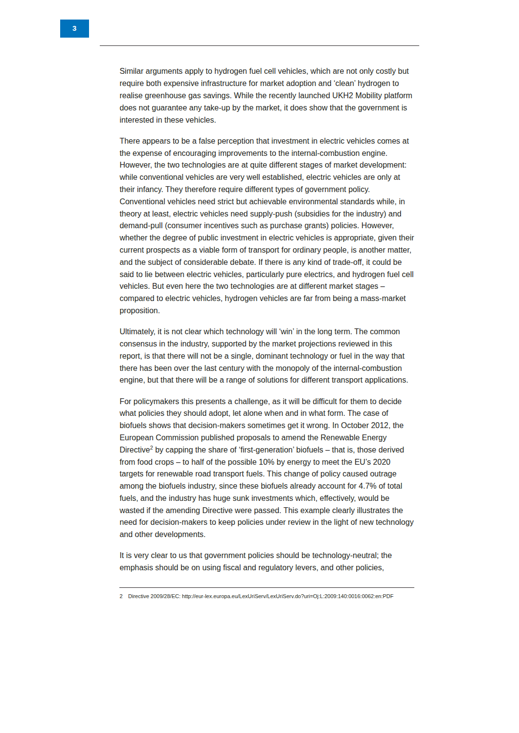3
Similar arguments apply to hydrogen fuel cell vehicles, which are not only costly but require both expensive infrastructure for market adoption and ‘clean’ hydrogen to realise greenhouse gas savings. While the recently launched UKH2 Mobility platform does not guarantee any take-up by the market, it does show that the government is interested in these vehicles.
There appears to be a false perception that investment in electric vehicles comes at the expense of encouraging improvements to the internal-combustion engine. However, the two technologies are at quite different stages of market development: while conventional vehicles are very well established, electric vehicles are only at their infancy. They therefore require different types of government policy. Conventional vehicles need strict but achievable environmental standards while, in theory at least, electric vehicles need supply-push (subsidies for the industry) and demand-pull (consumer incentives such as purchase grants) policies. However, whether the degree of public investment in electric vehicles is appropriate, given their current prospects as a viable form of transport for ordinary people, is another matter, and the subject of considerable debate. If there is any kind of trade-off, it could be said to lie between electric vehicles, particularly pure electrics, and hydrogen fuel cell vehicles. But even here the two technologies are at different market stages – compared to electric vehicles, hydrogen vehicles are far from being a mass-market proposition.
Ultimately, it is not clear which technology will ‘win’ in the long term. The common consensus in the industry, supported by the market projections reviewed in this report, is that there will not be a single, dominant technology or fuel in the way that there has been over the last century with the monopoly of the internal-combustion engine, but that there will be a range of solutions for different transport applications.
For policymakers this presents a challenge, as it will be difficult for them to decide what policies they should adopt, let alone when and in what form. The case of biofuels shows that decision-makers sometimes get it wrong. In October 2012, the European Commission published proposals to amend the Renewable Energy Directive2 by capping the share of ‘first-generation’ biofuels – that is, those derived from food crops – to half of the possible 10% by energy to meet the EU’s 2020 targets for renewable road transport fuels. This change of policy caused outrage among the biofuels industry, since these biofuels already account for 4.7% of total fuels, and the industry has huge sunk investments which, effectively, would be wasted if the amending Directive were passed. This example clearly illustrates the need for decision-makers to keep policies under review in the light of new technology and other developments.
It is very clear to us that government policies should be technology-neutral; the emphasis should be on using fiscal and regulatory levers, and other policies,
2 Directive 2009/28/EC: http://eur-lex.europa.eu/LexUriServ/LexUriServ.do?uri=Oj:L:2009:140:0016:0062:en:PDF